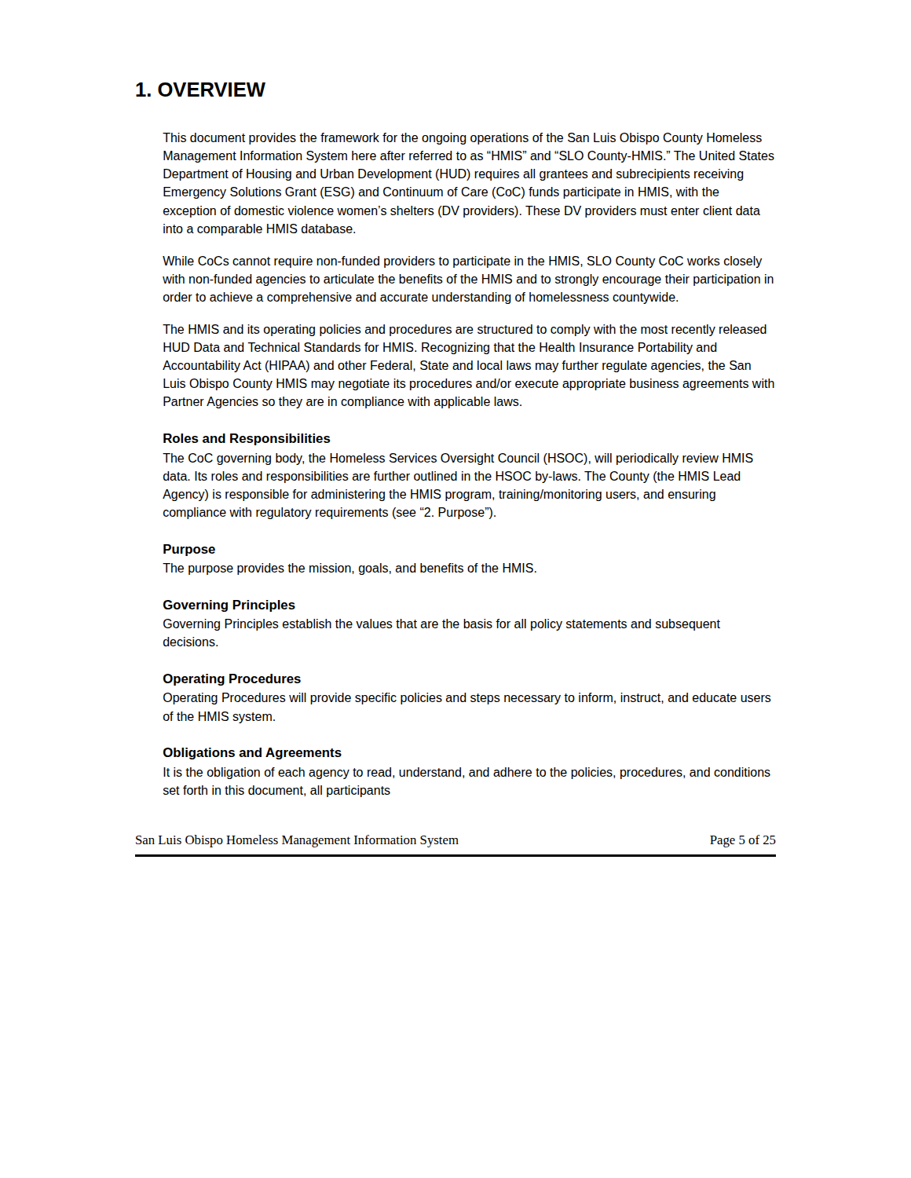1. OVERVIEW
This document provides the framework for the ongoing operations of the San Luis Obispo County Homeless Management Information System here after referred to as “HMIS” and “SLO County-HMIS.” The United States Department of Housing and Urban Development (HUD) requires all grantees and subrecipients receiving Emergency Solutions Grant (ESG) and Continuum of Care (CoC) funds participate in HMIS, with the exception of domestic violence women’s shelters (DV providers). These DV providers must enter client data into a comparable HMIS database.
While CoCs cannot require non-funded providers to participate in the HMIS, SLO County CoC works closely with non-funded agencies to articulate the benefits of the HMIS and to strongly encourage their participation in order to achieve a comprehensive and accurate understanding of homelessness countywide.
The HMIS and its operating policies and procedures are structured to comply with the most recently released HUD Data and Technical Standards for HMIS. Recognizing that the Health Insurance Portability and Accountability Act (HIPAA) and other Federal, State and local laws may further regulate agencies, the San Luis Obispo County HMIS may negotiate its procedures and/or execute appropriate business agreements with Partner Agencies so they are in compliance with applicable laws.
Roles and Responsibilities
The CoC governing body, the Homeless Services Oversight Council (HSOC), will periodically review HMIS data. Its roles and responsibilities are further outlined in the HSOC by-laws. The County (the HMIS Lead Agency) is responsible for administering the HMIS program, training/monitoring users, and ensuring compliance with regulatory requirements (see “2. Purpose”).
Purpose
The purpose provides the mission, goals, and benefits of the HMIS.
Governing Principles
Governing Principles establish the values that are the basis for all policy statements and subsequent decisions.
Operating Procedures
Operating Procedures will provide specific policies and steps necessary to inform, instruct, and educate users of the HMIS system.
Obligations and Agreements
It is the obligation of each agency to read, understand, and adhere to the policies, procedures, and conditions set forth in this document, all participants
San Luis Obispo Homeless Management Information System Page 5 of 25